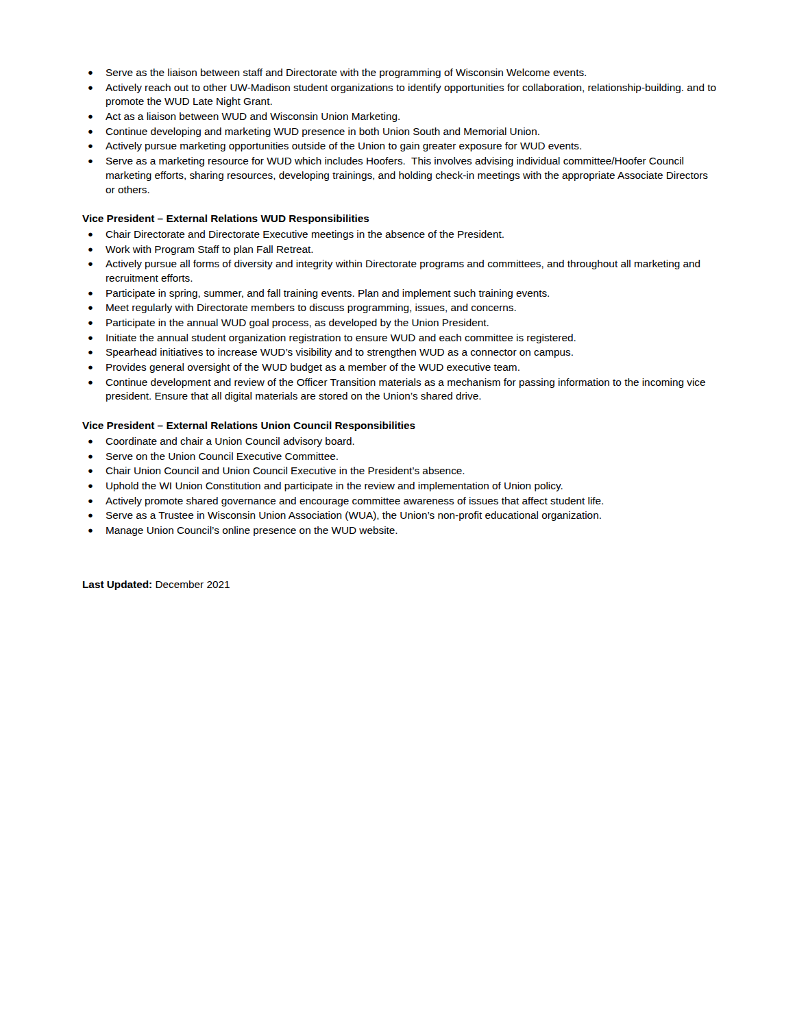Serve as the liaison between staff and Directorate with the programming of Wisconsin Welcome events.
Actively reach out to other UW-Madison student organizations to identify opportunities for collaboration, relationship-building. and to promote the WUD Late Night Grant.
Act as a liaison between WUD and Wisconsin Union Marketing.
Continue developing and marketing WUD presence in both Union South and Memorial Union.
Actively pursue marketing opportunities outside of the Union to gain greater exposure for WUD events.
Serve as a marketing resource for WUD which includes Hoofers. This involves advising individual committee/Hoofer Council marketing efforts, sharing resources, developing trainings, and holding check-in meetings with the appropriate Associate Directors or others.
Vice President – External Relations WUD Responsibilities
Chair Directorate and Directorate Executive meetings in the absence of the President.
Work with Program Staff to plan Fall Retreat.
Actively pursue all forms of diversity and integrity within Directorate programs and committees, and throughout all marketing and recruitment efforts.
Participate in spring, summer, and fall training events. Plan and implement such training events.
Meet regularly with Directorate members to discuss programming, issues, and concerns.
Participate in the annual WUD goal process, as developed by the Union President.
Initiate the annual student organization registration to ensure WUD and each committee is registered.
Spearhead initiatives to increase WUD’s visibility and to strengthen WUD as a connector on campus.
Provides general oversight of the WUD budget as a member of the WUD executive team.
Continue development and review of the Officer Transition materials as a mechanism for passing information to the incoming vice president. Ensure that all digital materials are stored on the Union’s shared drive.
Vice President – External Relations Union Council Responsibilities
Coordinate and chair a Union Council advisory board.
Serve on the Union Council Executive Committee.
Chair Union Council and Union Council Executive in the President’s absence.
Uphold the WI Union Constitution and participate in the review and implementation of Union policy.
Actively promote shared governance and encourage committee awareness of issues that affect student life.
Serve as a Trustee in Wisconsin Union Association (WUA), the Union’s non-profit educational organization.
Manage Union Council’s online presence on the WUD website.
Last Updated: December 2021